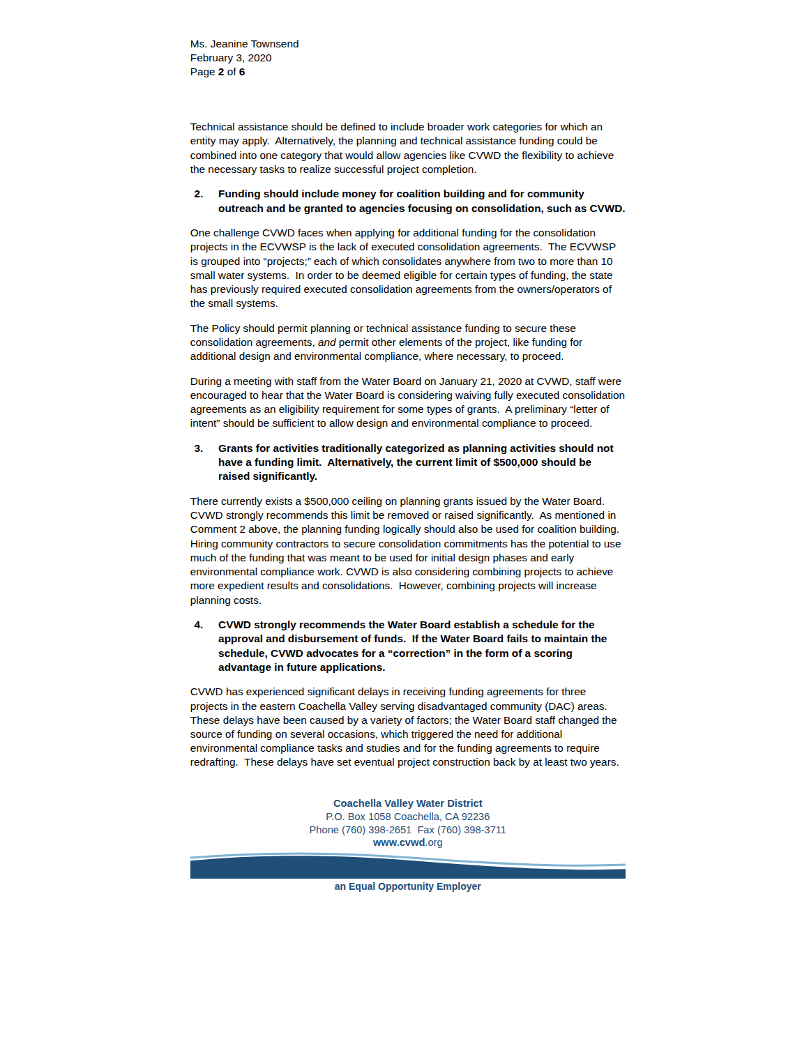Ms. Jeanine Townsend
February 3, 2020
Page 2 of 6
Technical assistance should be defined to include broader work categories for which an entity may apply. Alternatively, the planning and technical assistance funding could be combined into one category that would allow agencies like CVWD the flexibility to achieve the necessary tasks to realize successful project completion.
2. Funding should include money for coalition building and for community outreach and be granted to agencies focusing on consolidation, such as CVWD.
One challenge CVWD faces when applying for additional funding for the consolidation projects in the ECVWSP is the lack of executed consolidation agreements. The ECVWSP is grouped into “projects;” each of which consolidates anywhere from two to more than 10 small water systems. In order to be deemed eligible for certain types of funding, the state has previously required executed consolidation agreements from the owners/operators of the small systems.
The Policy should permit planning or technical assistance funding to secure these consolidation agreements, and permit other elements of the project, like funding for additional design and environmental compliance, where necessary, to proceed.
During a meeting with staff from the Water Board on January 21, 2020 at CVWD, staff were encouraged to hear that the Water Board is considering waiving fully executed consolidation agreements as an eligibility requirement for some types of grants. A preliminary “letter of intent” should be sufficient to allow design and environmental compliance to proceed.
3. Grants for activities traditionally categorized as planning activities should not have a funding limit. Alternatively, the current limit of $500,000 should be raised significantly.
There currently exists a $500,000 ceiling on planning grants issued by the Water Board. CVWD strongly recommends this limit be removed or raised significantly. As mentioned in Comment 2 above, the planning funding logically should also be used for coalition building. Hiring community contractors to secure consolidation commitments has the potential to use much of the funding that was meant to be used for initial design phases and early environmental compliance work. CVWD is also considering combining projects to achieve more expedient results and consolidations. However, combining projects will increase planning costs.
4. CVWD strongly recommends the Water Board establish a schedule for the approval and disbursement of funds. If the Water Board fails to maintain the schedule, CVWD advocates for a “correction” in the form of a scoring advantage in future applications.
CVWD has experienced significant delays in receiving funding agreements for three projects in the eastern Coachella Valley serving disadvantaged community (DAC) areas. These delays have been caused by a variety of factors; the Water Board staff changed the source of funding on several occasions, which triggered the need for additional environmental compliance tasks and studies and for the funding agreements to require redrafting. These delays have set eventual project construction back by at least two years.
Coachella Valley Water District
P.O. Box 1058 Coachella, CA 92236
Phone (760) 398-2651 Fax (760) 398-3711
www.cvwd.org
an Equal Opportunity Employer